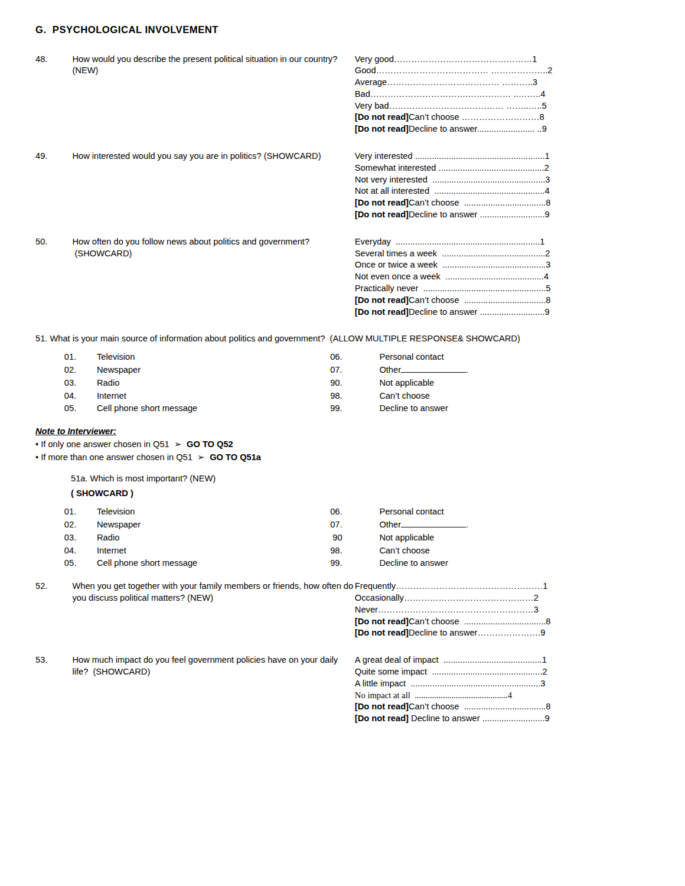G. PSYCHOLOGICAL INVOLVEMENT
| 48. | How would you describe the present political situation in our country? (NEW) | Very good…………………………………………1 Good………………………………… ………………..2 Average………………………………… ………..3 Bad…………………………….…………… ..……..4 Very bad……………………….………… ……..…..5 [Do not read] Can’t choose ………………………8 [Do not read] Decline to answer........................ ..9 |
| 49. | How interested would you say you are in politics? (SHOWCARD) | Very interested ......................................................1 Somewhat interested ............................................2 Not very interested ...............................................3 Not at all interested ..............................................4 [Do not read] Can’t choose ..................................8 [Do not read] Decline to answer ...........................9 |
| 50. | How often do you follow news about politics and government? (SHOWCARD) | Everyday ............................................................1 Several times a week ...........................................2 Once or twice a week ...........................................3 Not even once a week .........................................4 Practically never ...................................................5 [Do not read] Can’t choose ..................................8 [Do not read] Decline to answer ...........................9 |
51. What is your main source of information about politics and government? (ALLOW MULTIPLE RESPONSE& SHOWCARD)
| 01. | Television | 06. | Personal contact |
| 02. | Newspaper | 07. | Other . |
| 03. | Radio | 90. | Not applicable |
| 04. | Internet | 98. | Can’t choose |
| 05. | Cell phone short message | 99. | Decline to answer |
Note to Interviewer:
• If only one answer chosen in Q51 ➢ GO TO Q52
• If more than one answer chosen in Q51 ➢ GO TO Q51a
51a. Which is most important? (NEW)
( SHOWCARD )
| 01. | Television | 06. | Personal contact |
| 02. | Newspaper | 07. | Other . |
| 03. | Radio | 90 | Not applicable |
| 04. | Internet | 98. | Can’t choose |
| 05. | Cell phone short message | 99. | Decline to answer |
| 52. | When you get together with your family members or friends, how often do you discuss political matters? (NEW) | Frequently……………………………………………1 Occasionally………………………………………2 Never………………………………………………3 [Do not read] Can’t choose ..................................8 [Do not read] Decline to answer………………….9 |
| 53. | How much impact do you feel government policies have on your daily life? (SHOWCARD) | A great deal of impact .........................................1 Quite some impact ..............................................2 A little impact ......................................................3 No impact at all ...........................................4 [Do not read] Can’t choose ..................................8 [Do not read] Decline to answer ..........................9 |